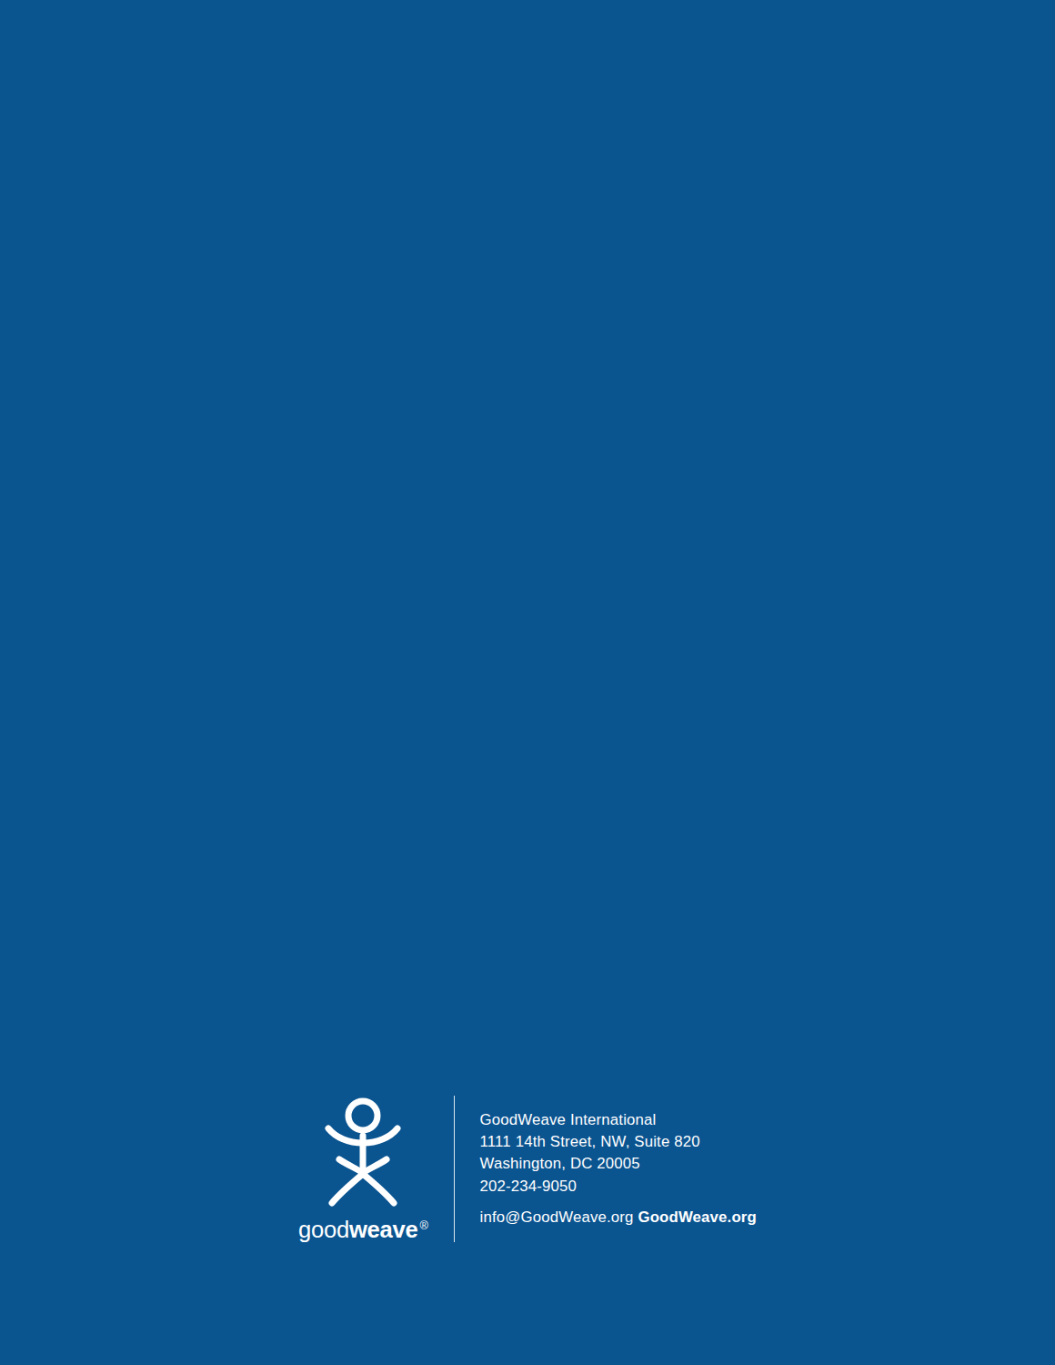GoodWeave logo
goodweave®
GoodWeave International
1111 14th Street, NW, Suite 820
Washington, DC 20005
202-234-9050
info@GoodWeave.org GoodWeave.org